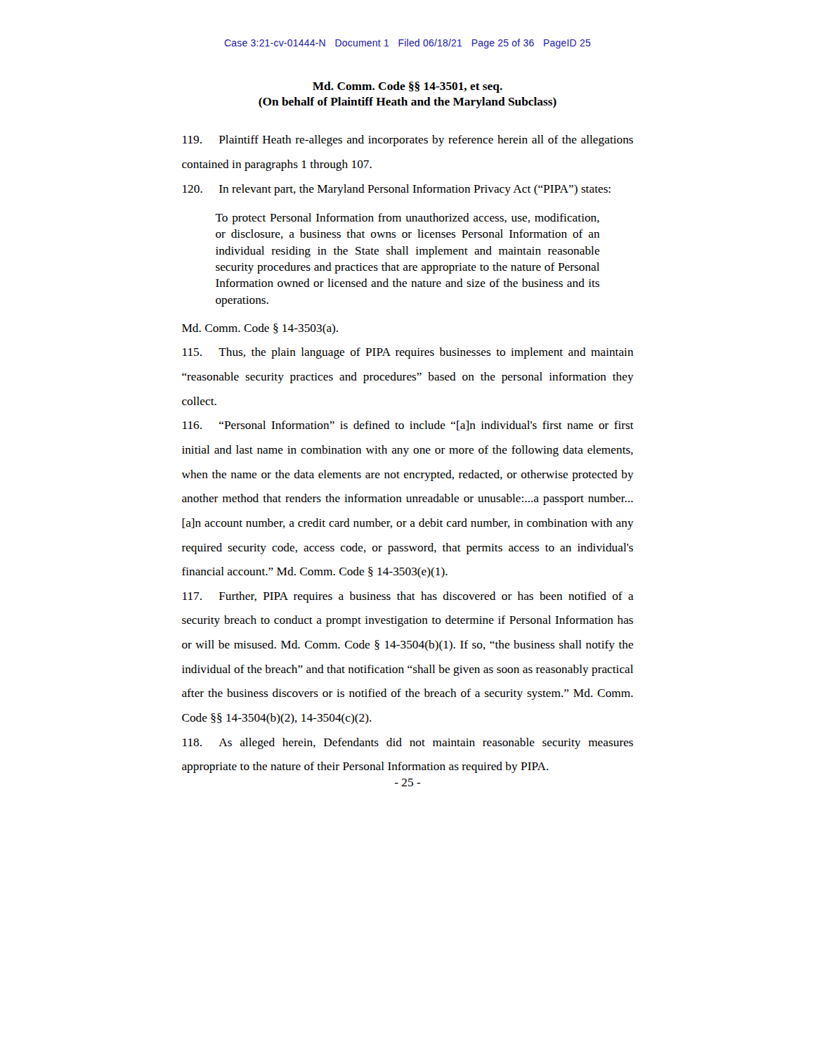Case 3:21-cv-01444-N Document 1 Filed 06/18/21 Page 25 of 36 PageID 25
Md. Comm. Code §§ 14-3501, et seq.
(On behalf of Plaintiff Heath and the Maryland Subclass)
119. Plaintiff Heath re-alleges and incorporates by reference herein all of the allegations contained in paragraphs 1 through 107.
120. In relevant part, the Maryland Personal Information Privacy Act (“PIPA”) states:
To protect Personal Information from unauthorized access, use, modification, or disclosure, a business that owns or licenses Personal Information of an individual residing in the State shall implement and maintain reasonable security procedures and practices that are appropriate to the nature of Personal Information owned or licensed and the nature and size of the business and its operations.
Md. Comm. Code § 14-3503(a).
115. Thus, the plain language of PIPA requires businesses to implement and maintain “reasonable security practices and procedures” based on the personal information they collect.
116.“Personal Information” is defined to include “[a]n individual's first name or first initial and last name in combination with any one or more of the following data elements, when the name or the data elements are not encrypted, redacted, or otherwise protected by another method that renders the information unreadable or unusable:...a passport number...[a]n account number, a credit card number, or a debit card number, in combination with any required security code, access code, or password, that permits access to an individual's financial account.” Md. Comm. Code § 14-3503(e)(1).
117. Further, PIPA requires a business that has discovered or has been notified of a security breach to conduct a prompt investigation to determine if Personal Information has or will be misused. Md. Comm. Code § 14-3504(b)(1). If so, “the business shall notify the individual of the breach” and that notification “shall be given as soon as reasonably practical after the business discovers or is notified of the breach of a security system.” Md. Comm. Code §§ 14-3504(b)(2), 14-3504(c)(2).
118. As alleged herein, Defendants did not maintain reasonable security measures appropriate to the nature of their Personal Information as required by PIPA.
- 25 -